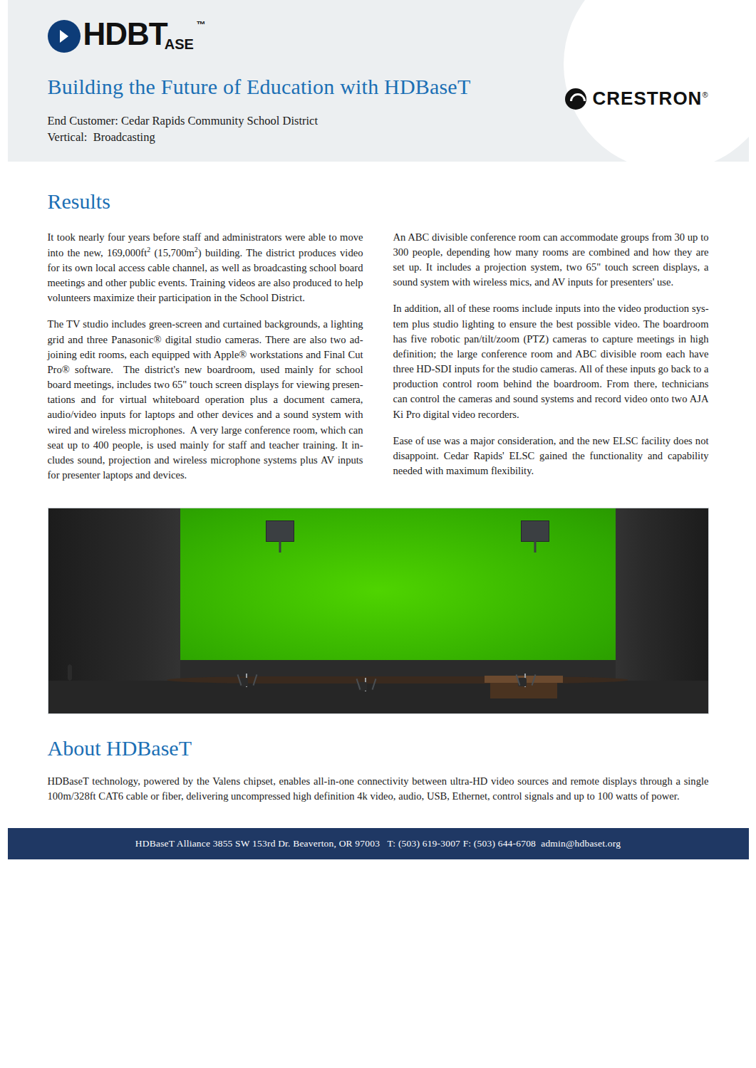HDBTASE™
Building the Future of Education with HDBaseT
End Customer: Cedar Rapids Community School District Vertical: Broadcasting
CRESTRON®
Results
It took nearly four years before staff and administrators were able to move into the new, 169,000ft2 (15,700m2) building. The district produces video for its own local access cable channel, as well as broadcasting school board meetings and other public events. Training videos are also produced to help volunteers maximize their participation in the School District.
The TV studio includes green-screen and curtained backgrounds, a lighting grid and three Panasonic® digital studio cameras. There are also two adjoining edit rooms, each equipped with Apple® workstations and Final Cut Pro® software. The district's new boardroom, used mainly for school board meetings, includes two 65" touch screen displays for viewing presentations and for virtual whiteboard operation plus a document camera, audio/video inputs for laptops and other devices and a sound system with wired and wireless microphones. A very large conference room, which can seat up to 400 people, is used mainly for staff and teacher training. It includes sound, projection and wireless microphone systems plus AV inputs for presenter laptops and devices.
An ABC divisible conference room can accommodate groups from 30 up to 300 people, depending how many rooms are combined and how they are set up. It includes a projection system, two 65" touch screen displays, a sound system with wireless mics, and AV inputs for presenters' use.
In addition, all of these rooms include inputs into the video production system plus studio lighting to ensure the best possible video. The boardroom has five robotic pan/tilt/zoom (PTZ) cameras to capture meetings in high definition; the large conference room and ABC divisible room each have three HD-SDI inputs for the studio cameras. All of these inputs go back to a production control room behind the boardroom. From there, technicians can control the cameras and sound systems and record video onto two AJA Ki Pro digital video recorders.
Ease of use was a major consideration, and the new ELSC facility does not disappoint. Cedar Rapids' ELSC gained the functionality and capability needed with maximum flexibility.
About HDBaseT
HDBaseT technology, powered by the Valens chipset, enables all-in-one connectivity between ultra-HD video sources and remote displays through a single 100m/328ft CAT6 cable or fiber, delivering uncompressed high definition 4k video, audio, USB, Ethernet, control signals and up to 100 watts of power.
HDBaseT Alliance 3855 SW 153rd Dr. Beaverton, OR 97003 T: (503) 619-3007 F: (503) 644-6708 admin@hdbaset.org